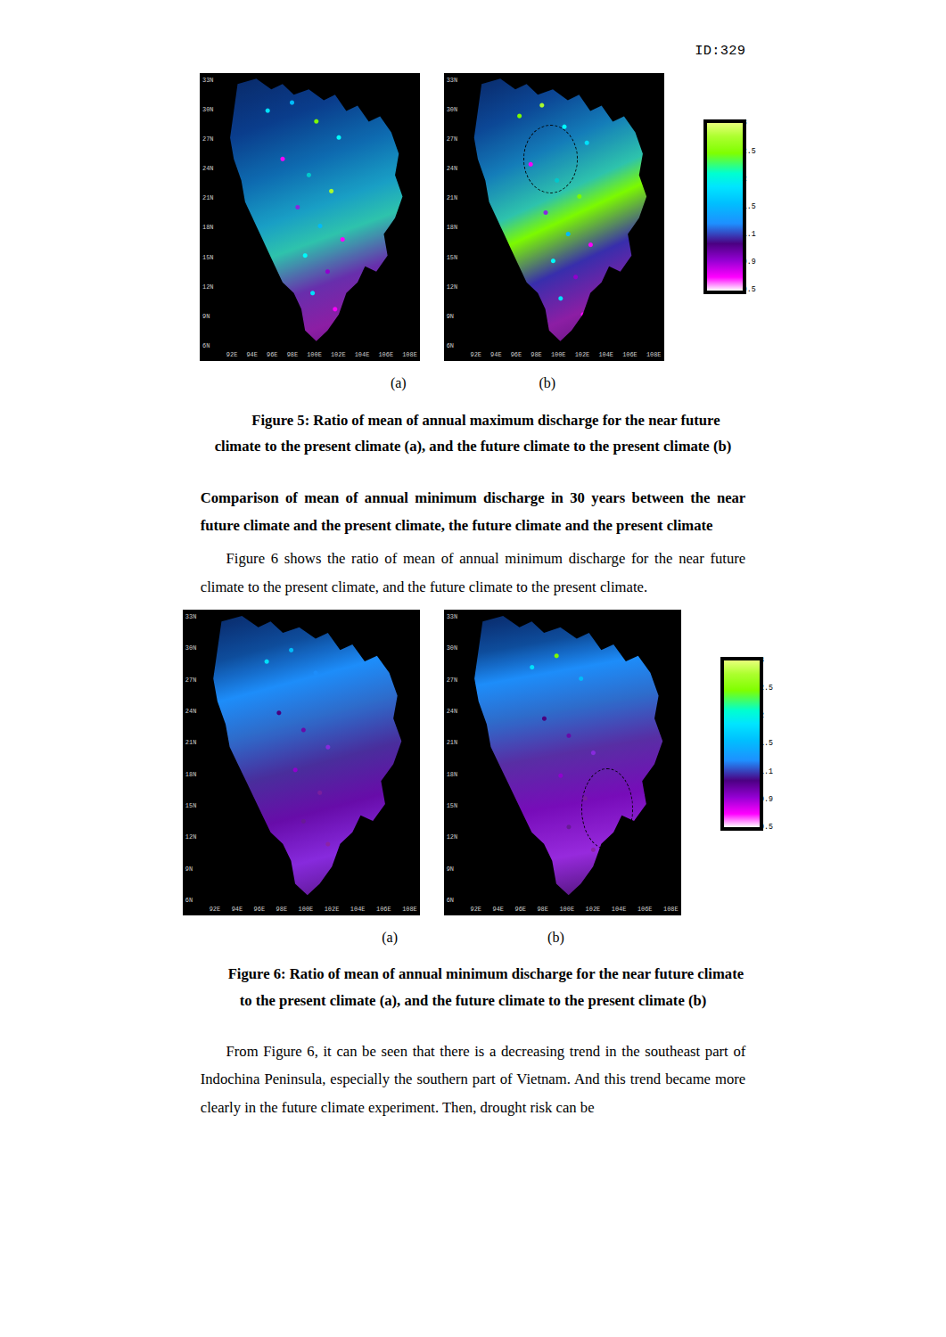ID:329
33N 30N 27N 24N 21N 18N 15N 12N 9N 6N
92E 94E 96E 98E 100E 102E 104E 106E 108E
33N 30N 27N 24N 21N 18N 15N 12N 9N 6N
92E 94E 96E 98E 100E 102E 104E 106E 108E
3 2.5 2 1.5 1.1 0.9 0.5
(a)
(b)
Figure 5: Ratio of mean of annual maximum discharge for the near future
climate to the present climate (a), and the future climate to the present climate (b)
Comparison of mean of annual minimum discharge in 30 years between the near future climate and the present climate, the future climate and the present climate
Figure 6 shows the ratio of mean of annual minimum discharge for the near future climate to the present climate, and the future climate to the present climate.
33N 30N 27N 24N 21N 18N 15N 12N 9N 6N
92E 94E 96E 98E 100E 102E 104E 106E 108E
33N 30N 27N 24N 21N 18N 15N 12N 9N 6N
92E 94E 96E 98E 100E 102E 104E 106E 108E
3 2.5 2 1.5 1.1 0.9 0.5
(a)
(b)
Figure 6: Ratio of mean of annual minimum discharge for the near future climate
to the present climate (a), and the future climate to the present climate (b)
From Figure 6, it can be seen that there is a decreasing trend in the southeast part of Indochina Peninsula, especially the southern part of Vietnam. And this trend became more clearly in the future climate experiment. Then, drought risk can be